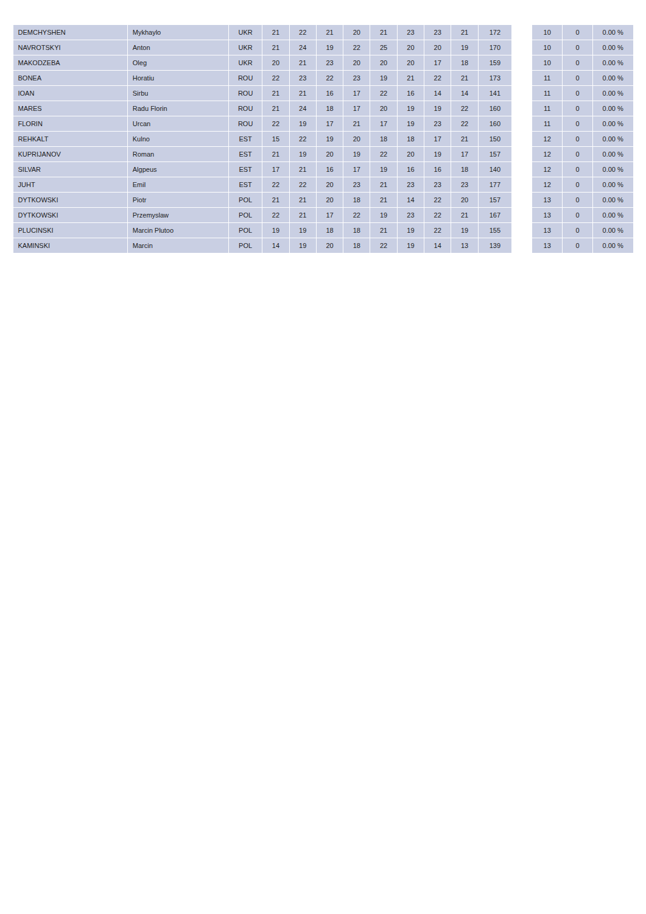| DEMCHYSHEN | Mykhaylo | UKR | 21 | 22 | 21 | 20 | 21 | 23 | 23 | 21 | 172 | | 10 | 0 | 0.00 % |
| NAVROTSKYI | Anton | UKR | 21 | 24 | 19 | 22 | 25 | 20 | 20 | 19 | 170 | | 10 | 0 | 0.00 % |
| MAKODZEBA | Oleg | UKR | 20 | 21 | 23 | 20 | 20 | 20 | 17 | 18 | 159 | | 10 | 0 | 0.00 % |
| BONEA | Horatiu | ROU | 22 | 23 | 22 | 23 | 19 | 21 | 22 | 21 | 173 | | 11 | 0 | 0.00 % |
| IOAN | Sirbu | ROU | 21 | 21 | 16 | 17 | 22 | 16 | 14 | 14 | 141 | | 11 | 0 | 0.00 % |
| MARES | Radu Florin | ROU | 21 | 24 | 18 | 17 | 20 | 19 | 19 | 22 | 160 | | 11 | 0 | 0.00 % |
| FLORIN | Urcan | ROU | 22 | 19 | 17 | 21 | 17 | 19 | 23 | 22 | 160 | | 11 | 0 | 0.00 % |
| REHKALT | Kulno | EST | 15 | 22 | 19 | 20 | 18 | 18 | 17 | 21 | 150 | | 12 | 0 | 0.00 % |
| KUPRIJANOV | Roman | EST | 21 | 19 | 20 | 19 | 22 | 20 | 19 | 17 | 157 | | 12 | 0 | 0.00 % |
| SILVAR | Algpeus | EST | 17 | 21 | 16 | 17 | 19 | 16 | 16 | 18 | 140 | | 12 | 0 | 0.00 % |
| JUHT | Emil | EST | 22 | 22 | 20 | 23 | 21 | 23 | 23 | 23 | 177 | | 12 | 0 | 0.00 % |
| DYTKOWSKI | Piotr | POL | 21 | 21 | 20 | 18 | 21 | 14 | 22 | 20 | 157 | | 13 | 0 | 0.00 % |
| DYTKOWSKI | Przemyslaw | POL | 22 | 21 | 17 | 22 | 19 | 23 | 22 | 21 | 167 | | 13 | 0 | 0.00 % |
| PLUCINSKI | Marcin Plutoo | POL | 19 | 19 | 18 | 18 | 21 | 19 | 22 | 19 | 155 | | 13 | 0 | 0.00 % |
| KAMINSKI | Marcin | POL | 14 | 19 | 20 | 18 | 22 | 19 | 14 | 13 | 139 | | 13 | 0 | 0.00 % |